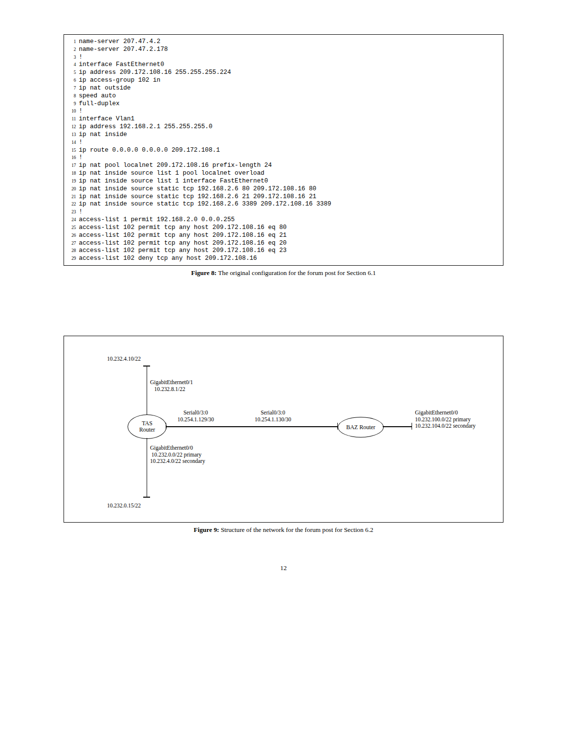1name-server 207.47.4.2
2name-server 207.47.2.178
3!
4interface FastEthernet0
5ip address 209.172.108.16 255.255.255.224
6ip access-group 102 in
7ip nat outside
8speed auto
9full-duplex
10!
11interface Vlan1
12ip address 192.168.2.1 255.255.255.0
13ip nat inside
14!
15ip route 0.0.0.0 0.0.0.0 209.172.108.1
16!
17ip nat pool localnet 209.172.108.16 prefix-length 24
18ip nat inside source list 1 pool localnet overload
19ip nat inside source list 1 interface FastEthernet0
20ip nat inside source static tcp 192.168.2.6 80 209.172.108.16 80
21ip nat inside source static tcp 192.168.2.6 21 209.172.108.16 21
22ip nat inside source static tcp 192.168.2.6 3389 209.172.108.16 3389
23!
24access-list 1 permit 192.168.2.0 0.0.0.255
25access-list 102 permit tcp any host 209.172.108.16 eq 80
26access-list 102 permit tcp any host 209.172.108.16 eq 21
27access-list 102 permit tcp any host 209.172.108.16 eq 20
28access-list 102 permit tcp any host 209.172.108.16 eq 23
29access-list 102 deny tcp any host 209.172.108.16
Figure 8: The original configuration for the forum post for Section 6.1
TAS
Router
BAZ Router
10.232.4.10/22
GigabitEthernet0/1
10.232.8.1/22
Serial0/3:0
10.254.1.129/30
Serial0/3:0
10.254.1.130/30
GigabitEthernet0/0
10.232.100.0/22 primary
10.232.104.0/22 secondary
GigabitEthernet0/0
10.232.0.0/22 primary
10.232.4.0/22 secondary
10.232.0.15/22
Figure 9: Structure of the network for the forum post for Section 6.2
12